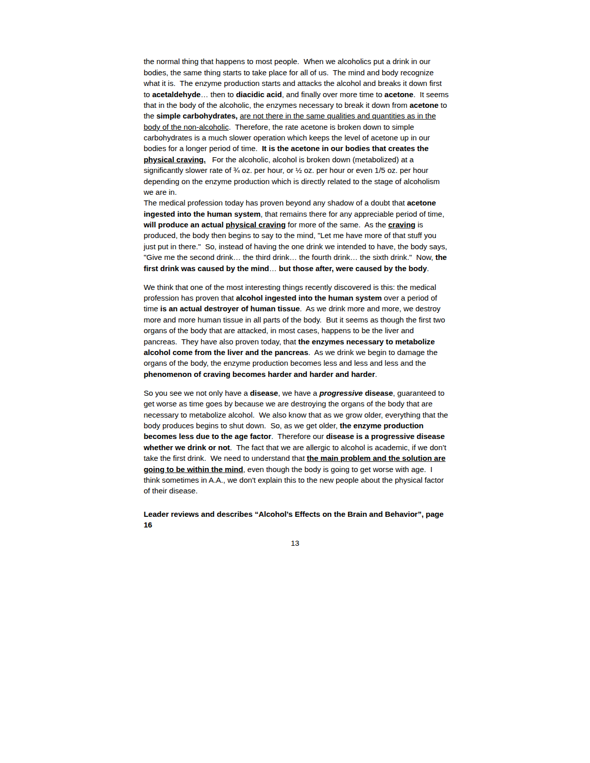the normal thing that happens to most people. When we alcoholics put a drink in our bodies, the same thing starts to take place for all of us. The mind and body recognize what it is. The enzyme production starts and attacks the alcohol and breaks it down first to acetaldehyde… then to diacidic acid, and finally over more time to acetone. It seems that in the body of the alcoholic, the enzymes necessary to break it down from acetone to the simple carbohydrates, are not there in the same qualities and quantities as in the body of the non-alcoholic. Therefore, the rate acetone is broken down to simple carbohydrates is a much slower operation which keeps the level of acetone up in our bodies for a longer period of time. It is the acetone in our bodies that creates the physical craving. For the alcoholic, alcohol is broken down (metabolized) at a significantly slower rate of ¾ oz. per hour, or ½ oz. per hour or even 1/5 oz. per hour depending on the enzyme production which is directly related to the stage of alcoholism we are in.
The medical profession today has proven beyond any shadow of a doubt that acetone ingested into the human system, that remains there for any appreciable period of time, will produce an actual physical craving for more of the same. As the craving is produced, the body then begins to say to the mind, "Let me have more of that stuff you just put in there." So, instead of having the one drink we intended to have, the body says, "Give me the second drink… the third drink… the fourth drink… the sixth drink." Now, the first drink was caused by the mind… but those after, were caused by the body.
We think that one of the most interesting things recently discovered is this: the medical profession has proven that alcohol ingested into the human system over a period of time is an actual destroyer of human tissue. As we drink more and more, we destroy more and more human tissue in all parts of the body. But it seems as though the first two organs of the body that are attacked, in most cases, happens to be the liver and pancreas. They have also proven today, that the enzymes necessary to metabolize alcohol come from the liver and the pancreas. As we drink we begin to damage the organs of the body, the enzyme production becomes less and less and less and the phenomenon of craving becomes harder and harder and harder.
So you see we not only have a disease, we have a progressive disease, guaranteed to get worse as time goes by because we are destroying the organs of the body that are necessary to metabolize alcohol. We also know that as we grow older, everything that the body produces begins to shut down. So, as we get older, the enzyme production becomes less due to the age factor. Therefore our disease is a progressive disease whether we drink or not. The fact that we are allergic to alcohol is academic, if we don’t take the first drink. We need to understand that the main problem and the solution are going to be within the mind, even though the body is going to get worse with age. I think sometimes in A.A., we don't explain this to the new people about the physical factor of their disease.
Leader reviews and describes “Alcohol’s Effects on the Brain and Behavior”, page 16
13